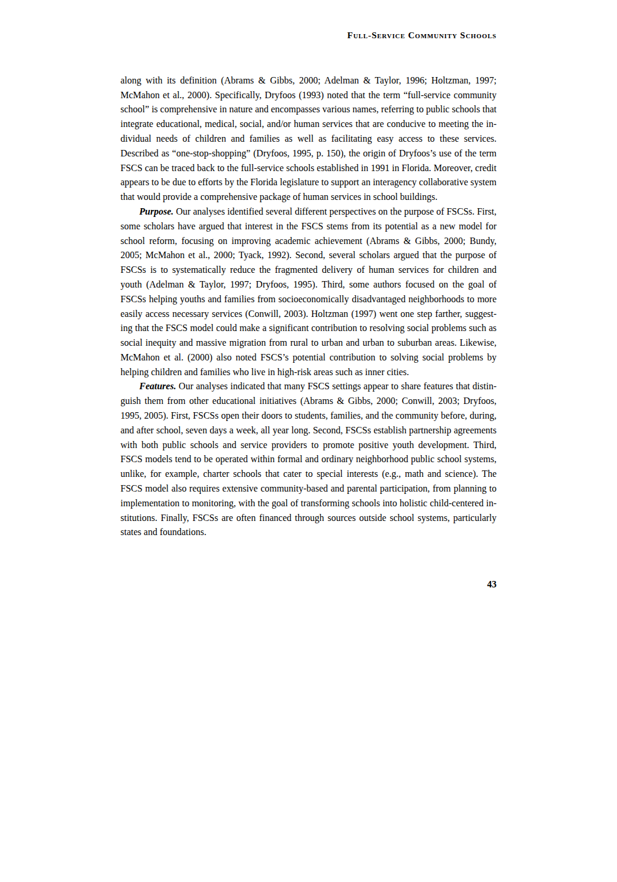Full-Service Community Schools
along with its definition (Abrams & Gibbs, 2000; Adelman & Taylor, 1996; Holtzman, 1997; McMahon et al., 2000). Specifically, Dryfoos (1993) noted that the term “full-service community school” is comprehensive in nature and encompasses various names, referring to public schools that integrate educational, medical, social, and/or human services that are conducive to meeting the individual needs of children and families as well as facilitating easy access to these services. Described as “one-stop-shopping” (Dryfoos, 1995, p. 150), the origin of Dryfoos’s use of the term FSCS can be traced back to the full-service schools established in 1991 in Florida. Moreover, credit appears to be due to efforts by the Florida legislature to support an interagency collaborative system that would provide a comprehensive package of human services in school buildings.
Purpose. Our analyses identified several different perspectives on the purpose of FSCSs. First, some scholars have argued that interest in the FSCS stems from its potential as a new model for school reform, focusing on improving academic achievement (Abrams & Gibbs, 2000; Bundy, 2005; McMahon et al., 2000; Tyack, 1992). Second, several scholars argued that the purpose of FSCSs is to systematically reduce the fragmented delivery of human services for children and youth (Adelman & Taylor, 1997; Dryfoos, 1995). Third, some authors focused on the goal of FSCSs helping youths and families from socioeconomically disadvantaged neighborhoods to more easily access necessary services (Conwill, 2003). Holtzman (1997) went one step farther, suggesting that the FSCS model could make a significant contribution to resolving social problems such as social inequity and massive migration from rural to urban and urban to suburban areas. Likewise, McMahon et al. (2000) also noted FSCS’s potential contribution to solving social problems by helping children and families who live in high-risk areas such as inner cities.
Features. Our analyses indicated that many FSCS settings appear to share features that distinguish them from other educational initiatives (Abrams & Gibbs, 2000; Conwill, 2003; Dryfoos, 1995, 2005). First, FSCSs open their doors to students, families, and the community before, during, and after school, seven days a week, all year long. Second, FSCSs establish partnership agreements with both public schools and service providers to promote positive youth development. Third, FSCS models tend to be operated within formal and ordinary neighborhood public school systems, unlike, for example, charter schools that cater to special interests (e.g., math and science). The FSCS model also requires extensive community-based and parental participation, from planning to implementation to monitoring, with the goal of transforming schools into holistic child-centered institutions. Finally, FSCSs are often financed through sources outside school systems, particularly states and foundations.
43